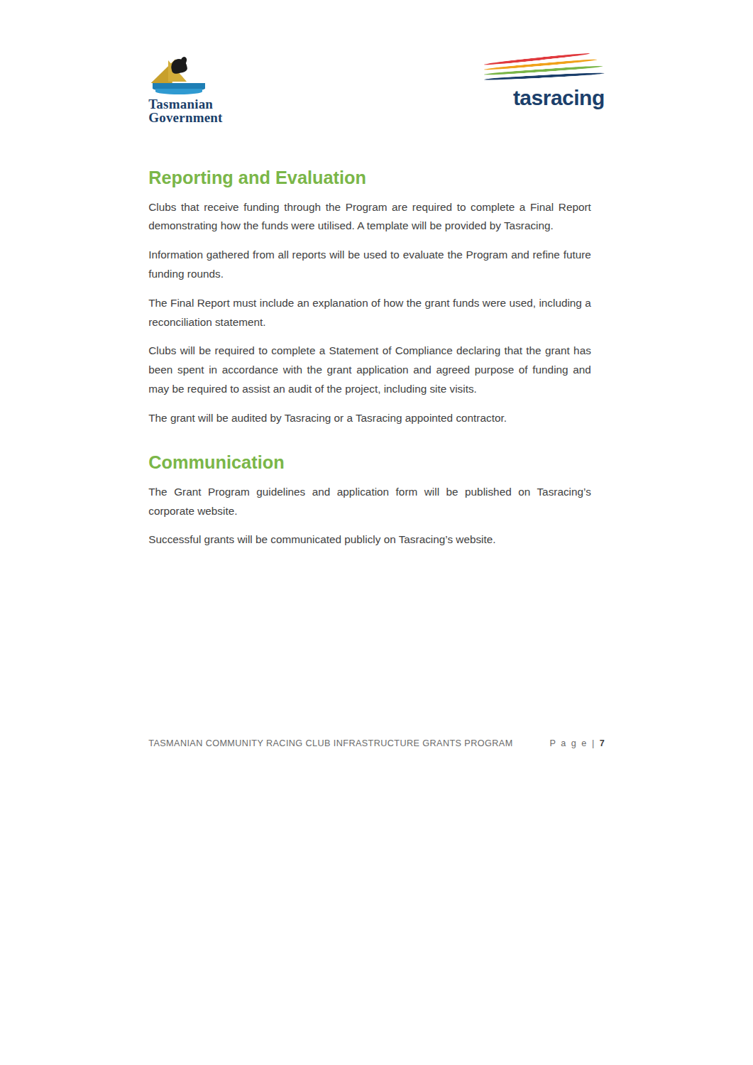Tasmanian Government
tasracing
Reporting and Evaluation
Clubs that receive funding through the Program are required to complete a Final Report demonstrating how the funds were utilised. A template will be provided by Tasracing.
Information gathered from all reports will be used to evaluate the Program and refine future funding rounds.
The Final Report must include an explanation of how the grant funds were used, including a reconciliation statement.
Clubs will be required to complete a Statement of Compliance declaring that the grant has been spent in accordance with the grant application and agreed purpose of funding and may be required to assist an audit of the project, including site visits.
The grant will be audited by Tasracing or a Tasracing appointed contractor.
Communication
The Grant Program guidelines and application form will be published on Tasracing’s corporate website.
Successful grants will be communicated publicly on Tasracing’s website.
Tasmanian Community Racing Club Infrastructure Grants Program
P a g e | 7